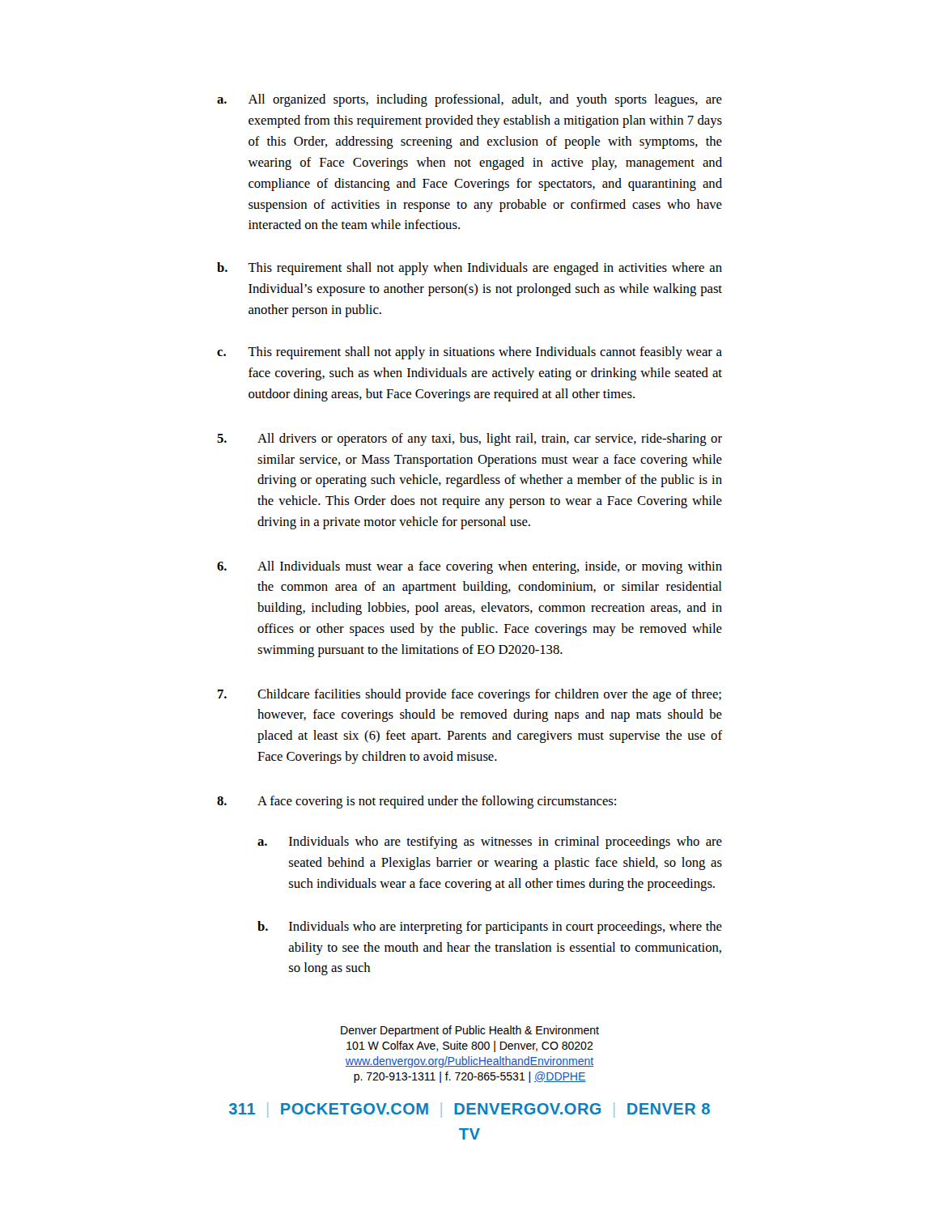a. All organized sports, including professional, adult, and youth sports leagues, are exempted from this requirement provided they establish a mitigation plan within 7 days of this Order, addressing screening and exclusion of people with symptoms, the wearing of Face Coverings when not engaged in active play, management and compliance of distancing and Face Coverings for spectators, and quarantining and suspension of activities in response to any probable or confirmed cases who have interacted on the team while infectious.
b. This requirement shall not apply when Individuals are engaged in activities where an Individual’s exposure to another person(s) is not prolonged such as while walking past another person in public.
c. This requirement shall not apply in situations where Individuals cannot feasibly wear a face covering, such as when Individuals are actively eating or drinking while seated at outdoor dining areas, but Face Coverings are required at all other times.
5. All drivers or operators of any taxi, bus, light rail, train, car service, ride-sharing or similar service, or Mass Transportation Operations must wear a face covering while driving or operating such vehicle, regardless of whether a member of the public is in the vehicle. This Order does not require any person to wear a Face Covering while driving in a private motor vehicle for personal use.
6. All Individuals must wear a face covering when entering, inside, or moving within the common area of an apartment building, condominium, or similar residential building, including lobbies, pool areas, elevators, common recreation areas, and in offices or other spaces used by the public. Face coverings may be removed while swimming pursuant to the limitations of EO D2020-138.
7. Childcare facilities should provide face coverings for children over the age of three; however, face coverings should be removed during naps and nap mats should be placed at least six (6) feet apart. Parents and caregivers must supervise the use of Face Coverings by children to avoid misuse.
8. A face covering is not required under the following circumstances:
a. Individuals who are testifying as witnesses in criminal proceedings who are seated behind a Plexiglas barrier or wearing a plastic face shield, so long as such individuals wear a face covering at all other times during the proceedings.
b. Individuals who are interpreting for participants in court proceedings, where the ability to see the mouth and hear the translation is essential to communication, so long as such
Denver Department of Public Health & Environment
101 W Colfax Ave, Suite 800 | Denver, CO 80202
www.denvergov.org/PublicHealthandEnvironment
p. 720-913-1311 | f. 720-865-5531 | @DDPHE
311 | POCKETGOV.COM | DENVERGOV.ORG | DENVER 8 TV